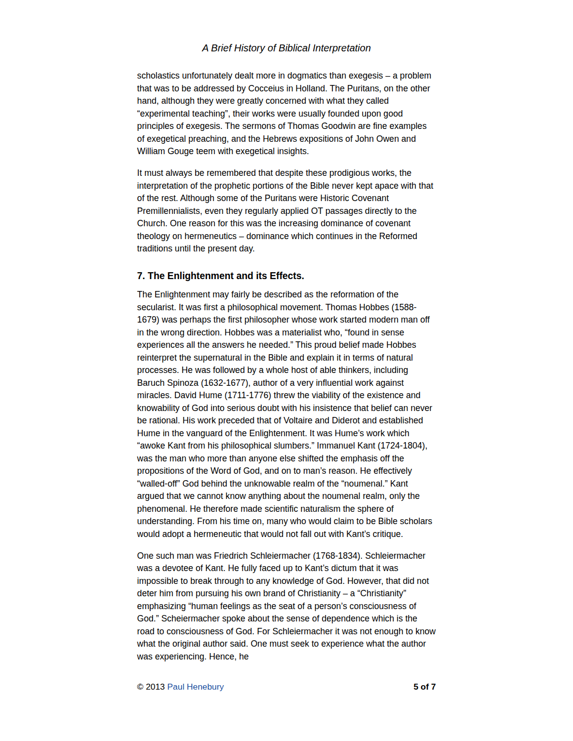A Brief History of Biblical Interpretation
scholastics unfortunately dealt more in dogmatics than exegesis – a problem that was to be addressed by Cocceius in Holland. The Puritans, on the other hand, although they were greatly concerned with what they called “experimental teaching”, their works were usually founded upon good principles of exegesis. The sermons of Thomas Goodwin are fine examples of exegetical preaching, and the Hebrews expositions of John Owen and William Gouge teem with exegetical insights.
It must always be remembered that despite these prodigious works, the interpretation of the prophetic portions of the Bible never kept apace with that of the rest. Although some of the Puritans were Historic Covenant Premillennialists, even they regularly applied OT passages directly to the Church. One reason for this was the increasing dominance of covenant theology on hermeneutics – dominance which continues in the Reformed traditions until the present day.
7. The Enlightenment and its Effects.
The Enlightenment may fairly be described as the reformation of the secularist. It was first a philosophical movement. Thomas Hobbes (1588-1679) was perhaps the first philosopher whose work started modern man off in the wrong direction. Hobbes was a materialist who, “found in sense experiences all the answers he needed.” This proud belief made Hobbes reinterpret the supernatural in the Bible and explain it in terms of natural processes. He was followed by a whole host of able thinkers, including Baruch Spinoza (1632-1677), author of a very influential work against miracles. David Hume (1711-1776) threw the viability of the existence and knowability of God into serious doubt with his insistence that belief can never be rational. His work preceded that of Voltaire and Diderot and established Hume in the vanguard of the Enlightenment. It was Hume’s work which “awoke Kant from his philosophical slumbers.” Immanuel Kant (1724-1804), was the man who more than anyone else shifted the emphasis off the propositions of the Word of God, and on to man’s reason. He effectively “walled-off” God behind the unknowable realm of the “noumenal.” Kant argued that we cannot know anything about the noumenal realm, only the phenomenal. He therefore made scientific naturalism the sphere of understanding. From his time on, many who would claim to be Bible scholars would adopt a hermeneutic that would not fall out with Kant’s critique.
One such man was Friedrich Schleiermacher (1768-1834). Schleiermacher was a devotee of Kant. He fully faced up to Kant’s dictum that it was impossible to break through to any knowledge of God. However, that did not deter him from pursuing his own brand of Christianity – a “Christianity” emphasizing “human feelings as the seat of a person’s consciousness of God.” Scheiermacher spoke about the sense of dependence which is the road to consciousness of God. For Schleiermacher it was not enough to know what the original author said. One must seek to experience what the author was experiencing. Hence, he
© 2013 Paul Henebury 5 of 7